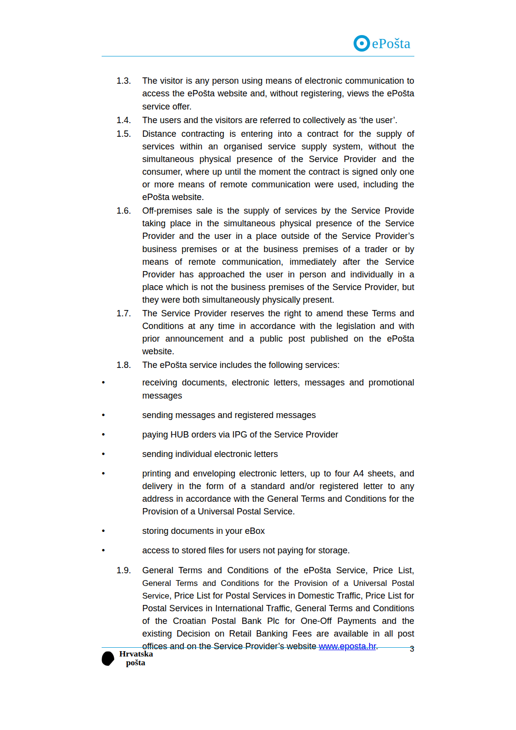ePošta
1.3. The visitor is any person using means of electronic communication to access the ePošta website and, without registering, views the ePošta service offer.
1.4. The users and the visitors are referred to collectively as ‘the user’.
1.5. Distance contracting is entering into a contract for the supply of services within an organised service supply system, without the simultaneous physical presence of the Service Provider and the consumer, where up until the moment the contract is signed only one or more means of remote communication were used, including the ePošta website.
1.6. Off-premises sale is the supply of services by the Service Provide taking place in the simultaneous physical presence of the Service Provider and the user in a place outside of the Service Provider’s business premises or at the business premises of a trader or by means of remote communication, immediately after the Service Provider has approached the user in person and individually in a place which is not the business premises of the Service Provider, but they were both simultaneously physically present.
1.7. The Service Provider reserves the right to amend these Terms and Conditions at any time in accordance with the legislation and with prior announcement and a public post published on the ePošta website.
1.8. The ePošta service includes the following services:
receiving documents, electronic letters, messages and promotional messages
sending messages and registered messages
paying HUB orders via IPG of the Service Provider
sending individual electronic letters
printing and enveloping electronic letters, up to four A4 sheets, and delivery in the form of a standard and/or registered letter to any address in accordance with the General Terms and Conditions for the Provision of a Universal Postal Service.
storing documents in your eBox
access to stored files for users not paying for storage.
1.9. General Terms and Conditions of the ePošta Service, Price List, General Terms and Conditions for the Provision of a Universal Postal Service, Price List for Postal Services in Domestic Traffic, Price List for Postal Services in International Traffic, General Terms and Conditions of the Croatian Postal Bank Plc for One-Off Payments and the existing Decision on Retail Banking Fees are available in all post offices and on the Service Provider’s website www.eposta.hr.
3
Hrvatska pošta